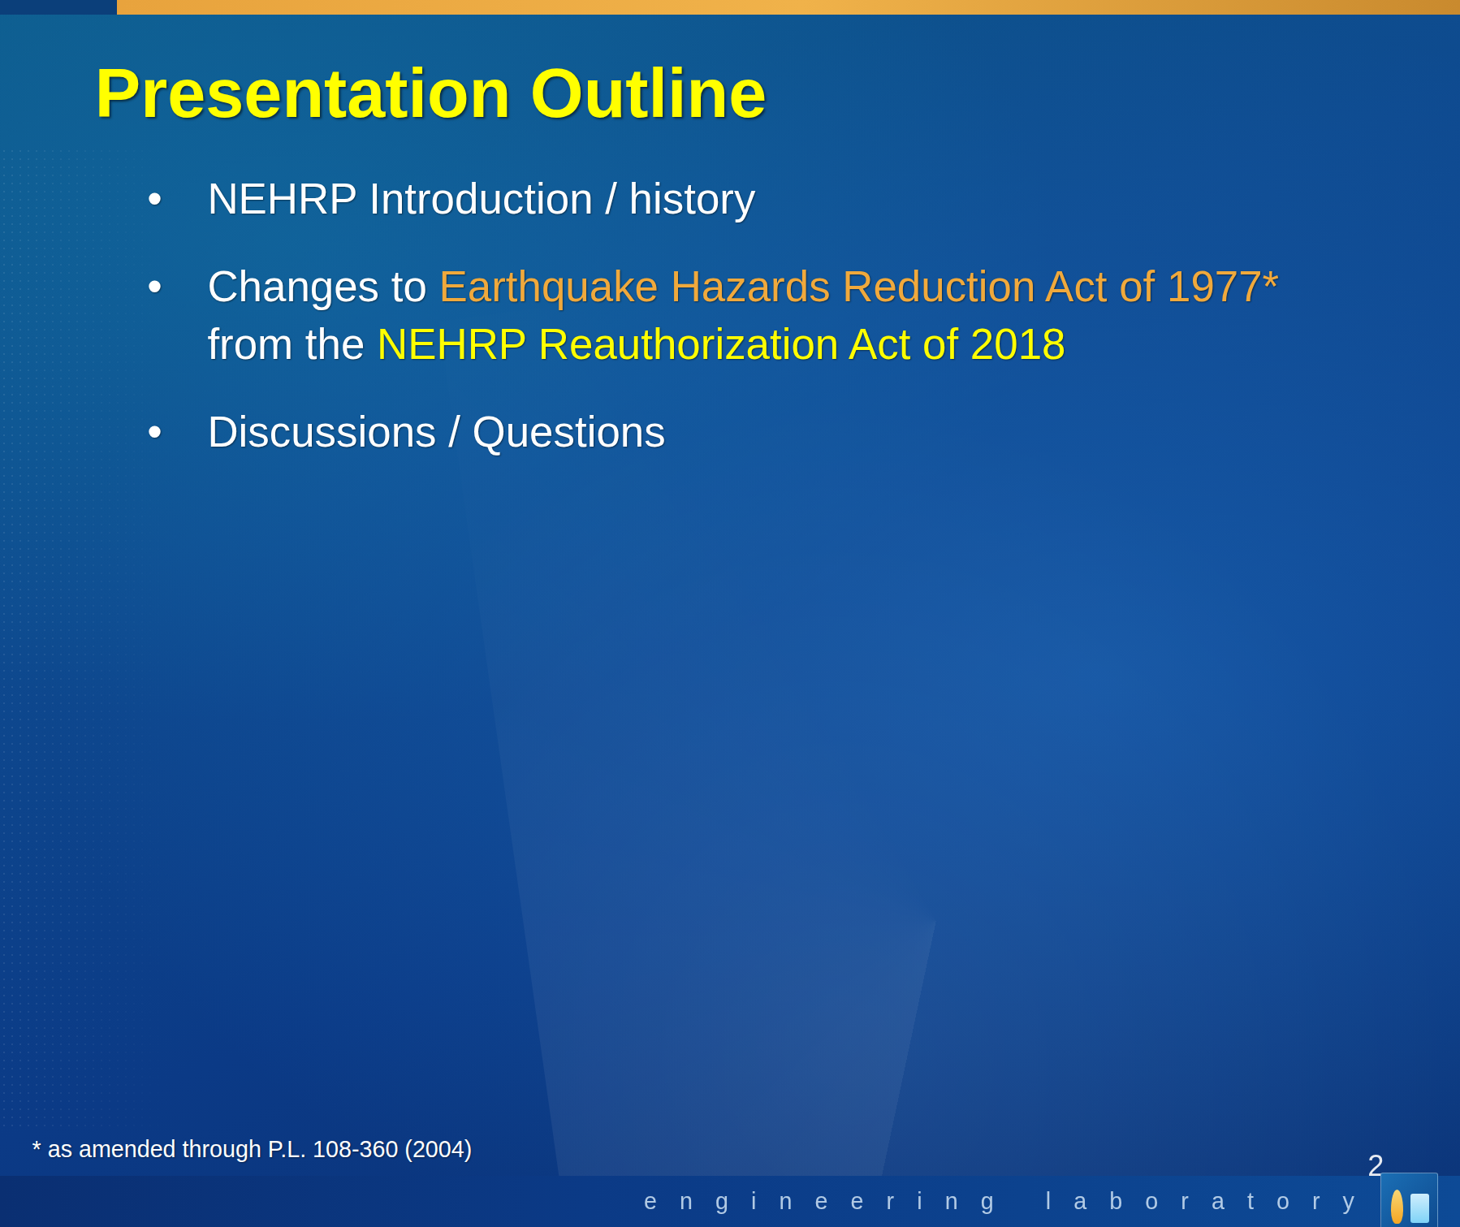Presentation Outline
NEHRP Introduction / history
Changes to Earthquake Hazards Reduction Act of 1977* from the NEHRP Reauthorization Act of 2018
Discussions / Questions
* as amended through P.L. 108-360 (2004)
2
e n g i n e e r i n g l a b o r a t o r y